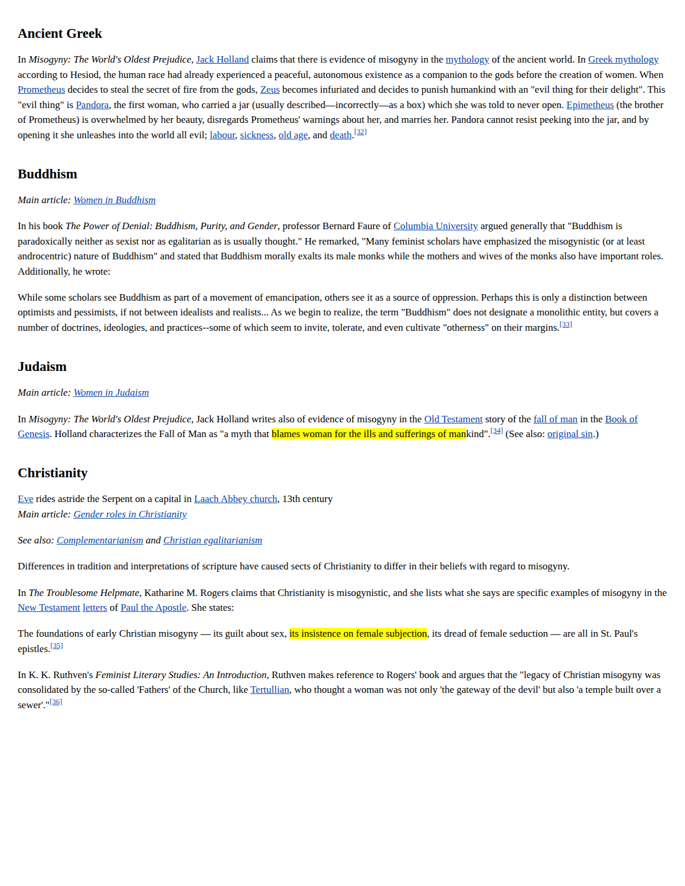Ancient Greek
In Misogyny: The World's Oldest Prejudice, Jack Holland claims that there is evidence of misogyny in the mythology of the ancient world. In Greek mythology according to Hesiod, the human race had already experienced a peaceful, autonomous existence as a companion to the gods before the creation of women. When Prometheus decides to steal the secret of fire from the gods, Zeus becomes infuriated and decides to punish humankind with an "evil thing for their delight". This "evil thing" is Pandora, the first woman, who carried a jar (usually described—incorrectly—as a box) which she was told to never open. Epimetheus (the brother of Prometheus) is overwhelmed by her beauty, disregards Prometheus' warnings about her, and marries her. Pandora cannot resist peeking into the jar, and by opening it she unleashes into the world all evil; labour, sickness, old age, and death.[32]
Buddhism
Main article: Women in Buddhism
In his book The Power of Denial: Buddhism, Purity, and Gender, professor Bernard Faure of Columbia University argued generally that "Buddhism is paradoxically neither as sexist nor as egalitarian as is usually thought." He remarked, "Many feminist scholars have emphasized the misogynistic (or at least androcentric) nature of Buddhism" and stated that Buddhism morally exalts its male monks while the mothers and wives of the monks also have important roles. Additionally, he wrote:
While some scholars see Buddhism as part of a movement of emancipation, others see it as a source of oppression. Perhaps this is only a distinction between optimists and pessimists, if not between idealists and realists... As we begin to realize, the term "Buddhism" does not designate a monolithic entity, but covers a number of doctrines, ideologies, and practices--some of which seem to invite, tolerate, and even cultivate "otherness" on their margins.[33]
Judaism
Main article: Women in Judaism
In Misogyny: The World's Oldest Prejudice, Jack Holland writes also of evidence of misogyny in the Old Testament story of the fall of man in the Book of Genesis. Holland characterizes the Fall of Man as "a myth that blames woman for the ills and sufferings of mankind".[34] (See also: original sin.)
Christianity
Eve rides astride the Serpent on a capital in Laach Abbey church, 13th century
Main article: Gender roles in Christianity
See also: Complementarianism and Christian egalitarianism
Differences in tradition and interpretations of scripture have caused sects of Christianity to differ in their beliefs with regard to misogyny.
In The Troublesome Helpmate, Katharine M. Rogers claims that Christianity is misogynistic, and she lists what she says are specific examples of misogyny in the New Testament letters of Paul the Apostle. She states:
The foundations of early Christian misogyny — its guilt about sex, its insistence on female subjection, its dread of female seduction — are all in St. Paul's epistles.[35]
In K. K. Ruthven's Feminist Literary Studies: An Introduction, Ruthven makes reference to Rogers' book and argues that the "legacy of Christian misogyny was consolidated by the so-called 'Fathers' of the Church, like Tertullian, who thought a woman was not only 'the gateway of the devil' but also 'a temple built over a sewer'."[36]